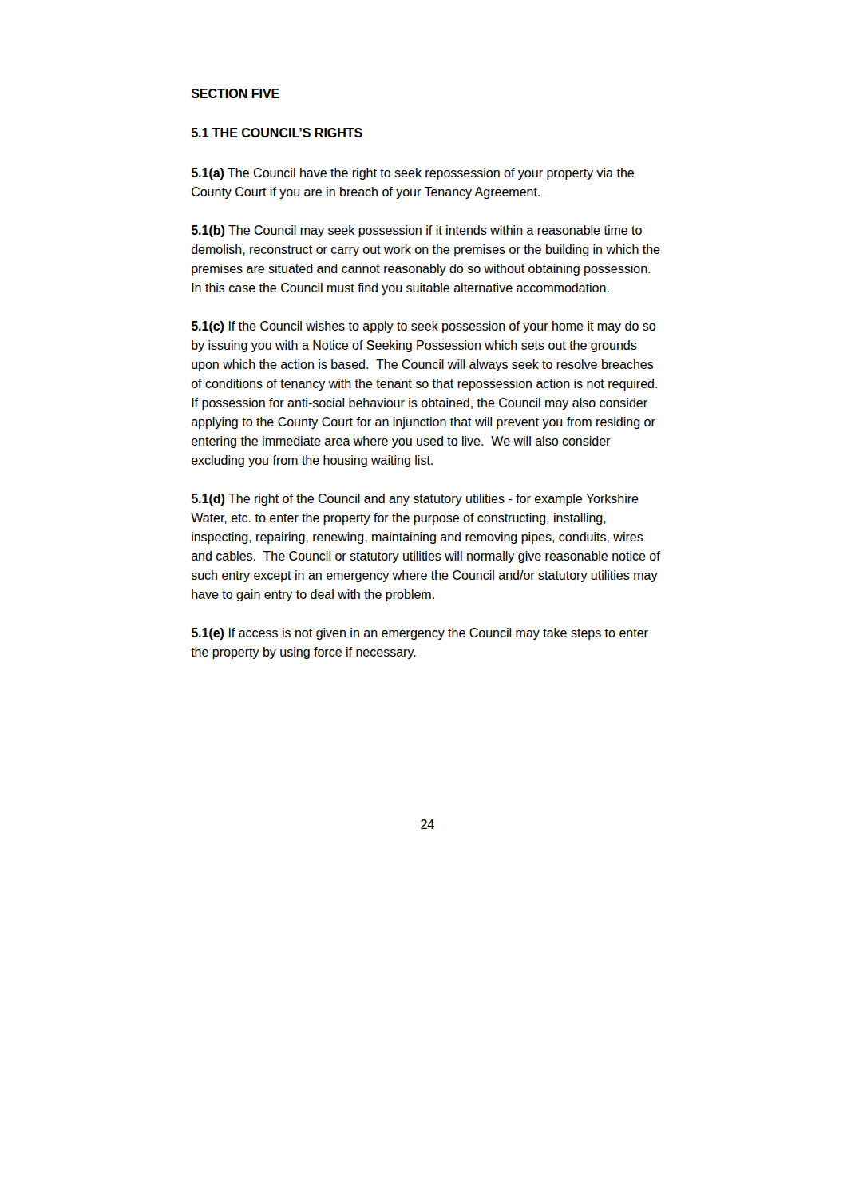SECTION FIVE
5.1 THE COUNCIL’S RIGHTS
5.1(a) The Council have the right to seek repossession of your property via the County Court if you are in breach of your Tenancy Agreement.
5.1(b) The Council may seek possession if it intends within a reasonable time to demolish, reconstruct or carry out work on the premises or the building in which the premises are situated and cannot reasonably do so without obtaining possession. In this case the Council must find you suitable alternative accommodation.
5.1(c) If the Council wishes to apply to seek possession of your home it may do so by issuing you with a Notice of Seeking Possession which sets out the grounds upon which the action is based. The Council will always seek to resolve breaches of conditions of tenancy with the tenant so that repossession action is not required. If possession for anti-social behaviour is obtained, the Council may also consider applying to the County Court for an injunction that will prevent you from residing or entering the immediate area where you used to live. We will also consider excluding you from the housing waiting list.
5.1(d) The right of the Council and any statutory utilities - for example Yorkshire Water, etc. to enter the property for the purpose of constructing, installing, inspecting, repairing, renewing, maintaining and removing pipes, conduits, wires and cables. The Council or statutory utilities will normally give reasonable notice of such entry except in an emergency where the Council and/or statutory utilities may have to gain entry to deal with the problem.
5.1(e) If access is not given in an emergency the Council may take steps to enter the property by using force if necessary.
24